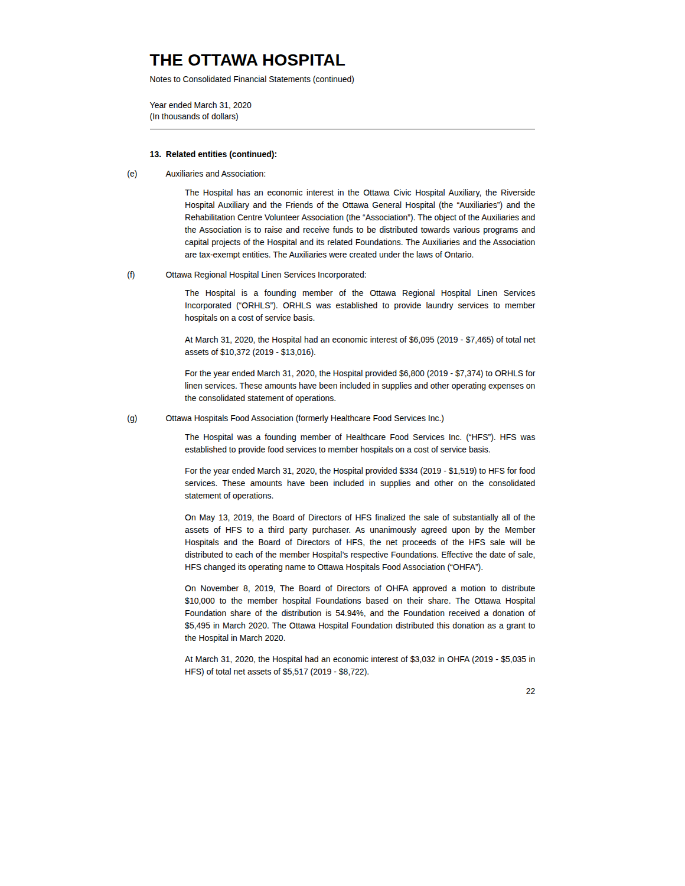THE OTTAWA HOSPITAL
Notes to Consolidated Financial Statements (continued)
Year ended March 31, 2020
(In thousands of dollars)
13. Related entities (continued):
(e) Auxiliaries and Association:
The Hospital has an economic interest in the Ottawa Civic Hospital Auxiliary, the Riverside Hospital Auxiliary and the Friends of the Ottawa General Hospital (the “Auxiliaries”) and the Rehabilitation Centre Volunteer Association (the “Association”). The object of the Auxiliaries and the Association is to raise and receive funds to be distributed towards various programs and capital projects of the Hospital and its related Foundations. The Auxiliaries and the Association are tax-exempt entities. The Auxiliaries were created under the laws of Ontario.
(f) Ottawa Regional Hospital Linen Services Incorporated:
The Hospital is a founding member of the Ottawa Regional Hospital Linen Services Incorporated (“ORHLS”). ORHLS was established to provide laundry services to member hospitals on a cost of service basis.
At March 31, 2020, the Hospital had an economic interest of $6,095 (2019 - $7,465) of total net assets of $10,372 (2019 - $13,016).
For the year ended March 31, 2020, the Hospital provided $6,800 (2019 - $7,374) to ORHLS for linen services. These amounts have been included in supplies and other operating expenses on the consolidated statement of operations.
(g) Ottawa Hospitals Food Association (formerly Healthcare Food Services Inc.)
The Hospital was a founding member of Healthcare Food Services Inc. (“HFS”). HFS was established to provide food services to member hospitals on a cost of service basis.
For the year ended March 31, 2020, the Hospital provided $334 (2019 - $1,519) to HFS for food services. These amounts have been included in supplies and other on the consolidated statement of operations.
On May 13, 2019, the Board of Directors of HFS finalized the sale of substantially all of the assets of HFS to a third party purchaser. As unanimously agreed upon by the Member Hospitals and the Board of Directors of HFS, the net proceeds of the HFS sale will be distributed to each of the member Hospital’s respective Foundations. Effective the date of sale, HFS changed its operating name to Ottawa Hospitals Food Association (“OHFA”).
On November 8, 2019, The Board of Directors of OHFA approved a motion to distribute $10,000 to the member hospital Foundations based on their share. The Ottawa Hospital Foundation share of the distribution is 54.94%, and the Foundation received a donation of $5,495 in March 2020. The Ottawa Hospital Foundation distributed this donation as a grant to the Hospital in March 2020.
At March 31, 2020, the Hospital had an economic interest of $3,032 in OHFA (2019 - $5,035 in HFS) of total net assets of $5,517 (2019 - $8,722).
22